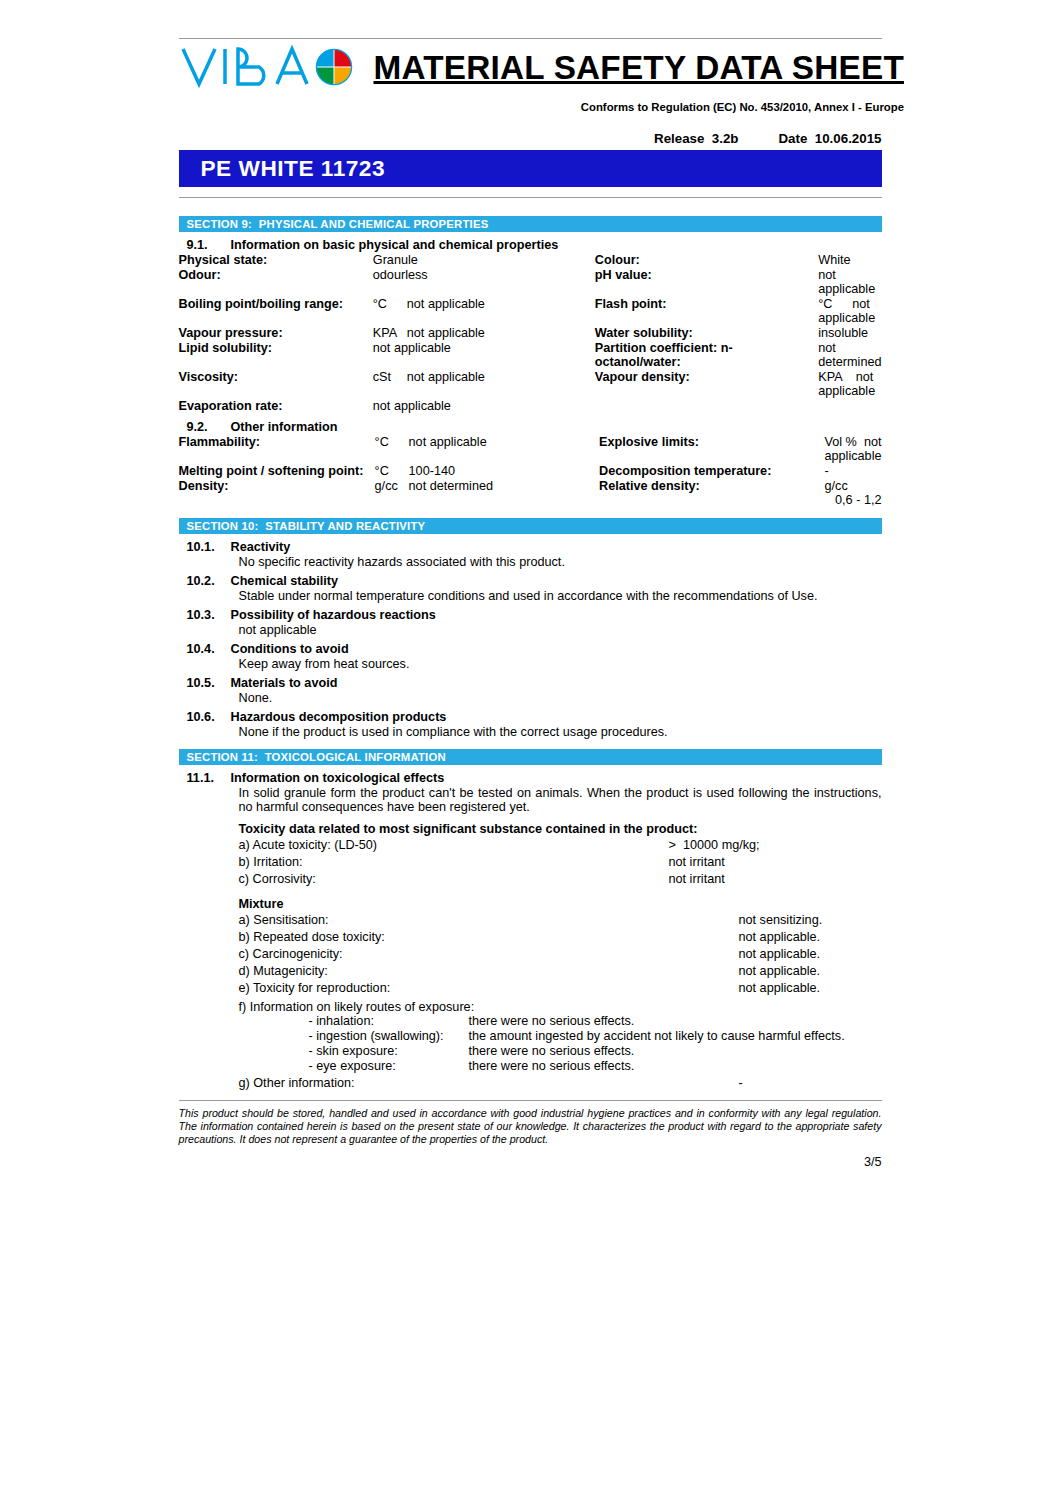MATERIAL SAFETY DATA SHEET
Conforms to Regulation (EC) No. 453/2010, Annex I - Europe
Release 3.2b Date 10.06.2015
PE WHITE 11723
SECTION 9: PHYSICAL AND CHEMICAL PROPERTIES
9.1.
Information on basic physical and chemical properties
| Physical state: | Granule | Colour: | White |
| Odour: | odourless | pH value: | not applicable |
| Boiling point/boiling range: | °C not applicable | Flash point: | °C not applicable |
| Vapour pressure: | KPA not applicable | Water solubility: | insoluble |
| Lipid solubility: | not applicable | Partition coefficient: n-octanol/water: | not determined |
| Viscosity: | cSt not applicable | Vapour density: | KPA not applicable |
| Evaporation rate: | not applicable | | |
9.2.
Other information
| Flammability: | °C not applicable | Explosive limits: | Vol % not applicable |
| Melting point / softening point: | °C 100-140 | Decomposition temperature: | - |
| Density: | g/cc not determined | Relative density: | g/cc 0,6 - 1,2 |
SECTION 10: STABILITY AND REACTIVITY
10.1.
Reactivity
No specific reactivity hazards associated with this product.
10.2.
Chemical stability
Stable under normal temperature conditions and used in accordance with the recommendations of Use.
10.3.
Possibility of hazardous reactions
not applicable
10.4.
Conditions to avoid
Keep away from heat sources.
10.5.
Materials to avoid
None.
10.6.
Hazardous decomposition products
None if the product is used in compliance with the correct usage procedures.
SECTION 11: TOXICOLOGICAL INFORMATION
11.1.
Information on toxicological effects
In solid granule form the product can't be tested on animals. When the product is used following the instructions, no harmful consequences have been registered yet.
Toxicity data related to most significant substance contained in the product:
a) Acute toxicity: (LD-50)
> 10000 mg/kg;
b) Irritation:
not irritant
c) Corrosivity:
not irritant
Mixture
a) Sensitisation:
not sensitizing.
b) Repeated dose toxicity:
not applicable.
c) Carcinogenicity:
not applicable.
d) Mutagenicity:
not applicable.
e) Toxicity for reproduction:
not applicable.
f) Information on likely routes of exposure:
- inhalation:
there were no serious effects.
- ingestion (swallowing):
the amount ingested by accident not likely to cause harmful effects.
- skin exposure:
there were no serious effects.
- eye exposure:
there were no serious effects.
g) Other information:
-
This product should be stored, handled and used in accordance with good industrial hygiene practices and in conformity with any legal regulation. The information contained herein is based on the present state of our knowledge. It characterizes the product with regard to the appropriate safety precautions. It does not represent a guarantee of the properties of the product.
3/5